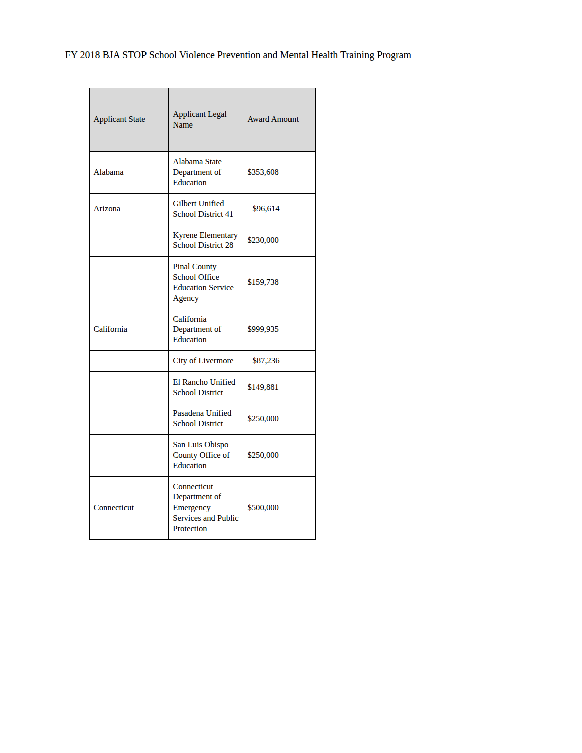FY 2018 BJA STOP School Violence Prevention and Mental Health Training Program
| Applicant State | Applicant Legal Name | Award Amount |
| --- | --- | --- |
| Alabama | Alabama State Department of Education | $353,608 |
| Arizona | Gilbert Unified School District 41 | $96,614 |
| | Kyrene Elementary School District 28 | $230,000 |
| | Pinal County School Office Education Service Agency | $159,738 |
| California | California Department of Education | $999,935 |
| | City of Livermore | $87,236 |
| | El Rancho Unified School District | $149,881 |
| | Pasadena Unified School District | $250,000 |
| | San Luis Obispo County Office of Education | $250,000 |
| Connecticut | Connecticut Department of Emergency Services and Public Protection | $500,000 |